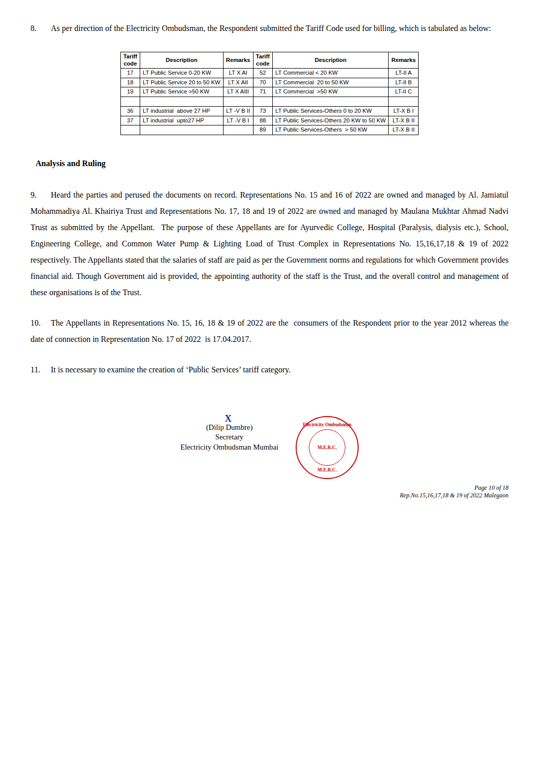8. As per direction of the Electricity Ombudsman, the Respondent submitted the Tariff Code used for billing, which is tabulated as below:
| Tariff code | Description | Remarks | Tariff code | Description | Remarks |
| --- | --- | --- | --- | --- | --- |
| 17 | LT Public Service 0-20 KW | LT X AI | 52 | LT Commercial < 20 KW | LT-II A |
| 18 | LT Public Service 20 to 50 KW | LT X AII | 70 | LT Commercial 20 to 50 KW | LT-II B |
| 19 | LT Public Service >50 KW | LT X AIII | 71 | LT Commercial >50 KW | LT-II C |
| 36 | LT industrial above 27 HP | LT -V B II | 73 | LT Public Services-Others 0 to 20 KW | LT-X B I |
| 37 | LT industrial upto27 HP | LT -V B I | 88 | LT Public Services-Others 20 KW to 50 KW | LT-X B II |
| | | | 89 | LT Public Services-Others > 50 KW | LT-X B II |
Analysis and Ruling
9. Heard the parties and perused the documents on record. Representations No. 15 and 16 of 2022 are owned and managed by Al. Jamiatul Mohammadiya Al. Khairiya Trust and Representations No. 17, 18 and 19 of 2022 are owned and managed by Maulana Mukhtar Ahmad Nadvi Trust as submitted by the Appellant. The purpose of these Appellants are for Ayurvedic College, Hospital (Paralysis, dialysis etc.), School, Engineering College, and Common Water Pump & Lighting Load of Trust Complex in Representations No. 15,16,17,18 & 19 of 2022 respectively. The Appellants stated that the salaries of staff are paid as per the Government norms and regulations for which Government provides financial aid. Though Government aid is provided, the appointing authority of the staff is the Trust, and the overall control and management of these organisations is of the Trust.
10. The Appellants in Representations No. 15, 16, 18 & 19 of 2022 are the consumers of the Respondent prior to the year 2012 whereas the date of connection in Representation No. 17 of 2022 is 17.04.2017.
11. It is necessary to examine the creation of ‘Public Services’ tariff category.
x  
(Dilip Dumbre)
Secretary
Electricity Ombudsman Mumbai
Electricity Ombudsman
M.E.R.C.
M.E.R.C.
Page 10 of 18
Rep.No.15,16,17,18 & 19 of 2022 Malegaon